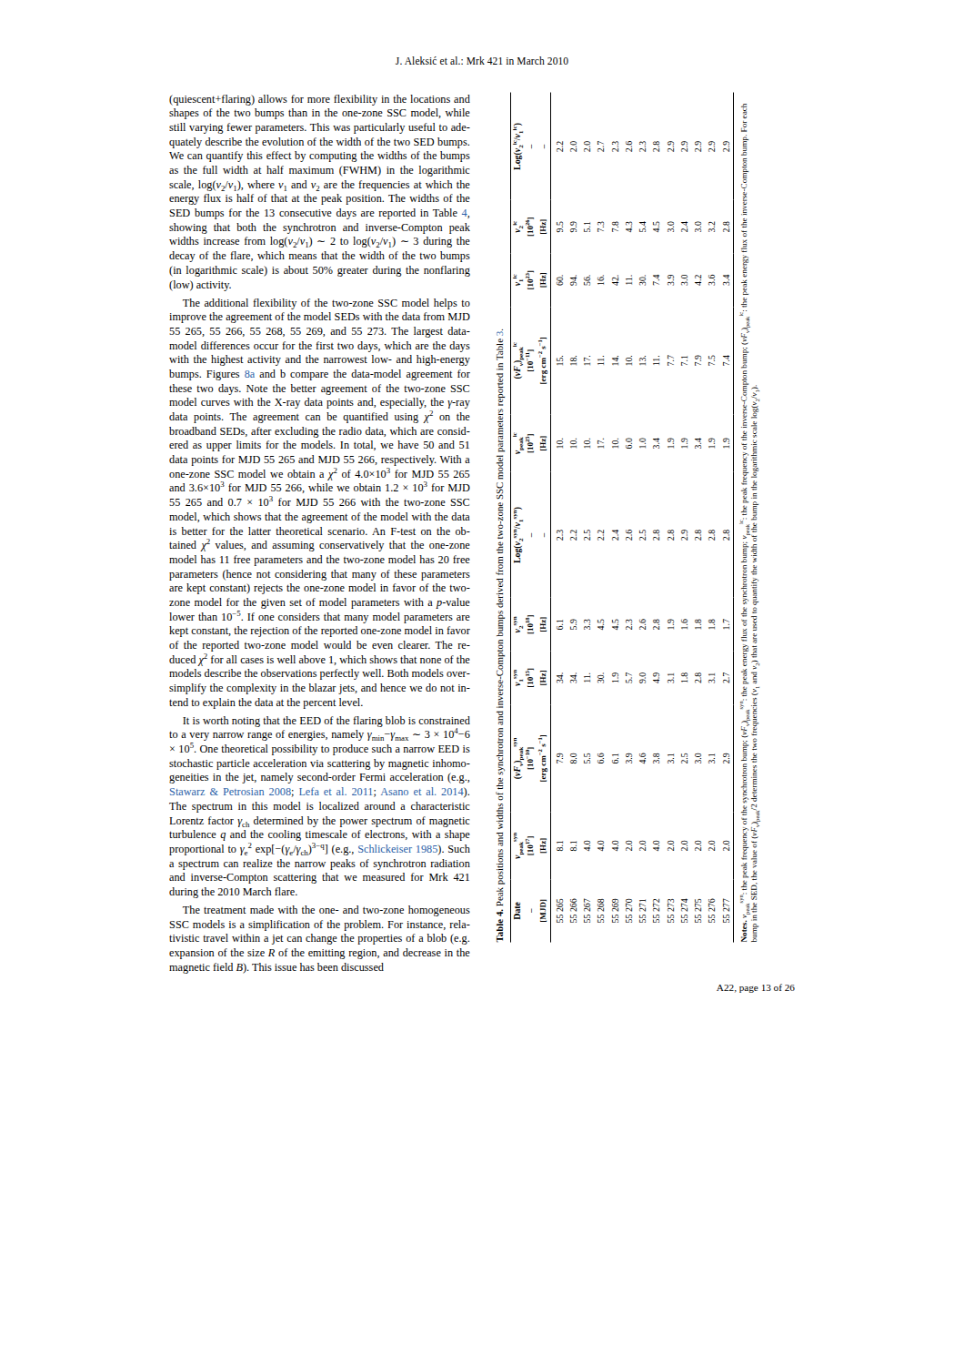J. Aleksić et al.: Mrk 421 in March 2010
(quiescent+flaring) allows for more flexibility in the locations and shapes of the two bumps than in the one-zone SSC model, while still varying fewer parameters. This was particularly useful to adequately describe the evolution of the width of the two SED bumps. We can quantify this effect by computing the widths of the bumps as the full width at half maximum (FWHM) in the logarithmic scale, log(ν2/ν1), where ν1 and ν2 are the frequencies at which the energy flux is half of that at the peak position. The widths of the SED bumps for the 13 consecutive days are reported in Table 4, showing that both the synchrotron and inverse-Compton peak widths increase from log(ν2/ν1) ∼ 2 to log(ν2/ν1) ∼ 3 during the decay of the flare, which means that the width of the two bumps (in logarithmic scale) is about 50% greater during the nonflaring (low) activity.
The additional flexibility of the two-zone SSC model helps to improve the agreement of the model SEDs with the data from MJD 55 265, 55 266, 55 268, 55 269, and 55 273. The largest data-model differences occur for the first two days, which are the days with the highest activity and the narrowest low- and high-energy bumps. Figures 8a and b compare the data-model agreement for these two days. Note the better agreement of the two-zone SSC model curves with the X-ray data points and, especially, the γ-ray data points. The agreement can be quantified using χ2 on the broadband SEDs, after excluding the radio data, which are considered as upper limits for the models. In total, we have 50 and 51 data points for MJD 55 265 and MJD 55 266, respectively. With a one-zone SSC model we obtain a χ2 of 4.0×103 for MJD 55 265 and 3.6×103 for MJD 55 266, while we obtain 1.2 × 103 for MJD 55 265 and 0.7 × 103 for MJD 55 266 with the two-zone SSC model, which shows that the agreement of the model with the data is better for the latter theoretical scenario. An F-test on the obtained χ2 values, and assuming conservatively that the one-zone model has 11 free parameters and the two-zone model has 20 free parameters (hence not considering that many of these parameters are kept constant) rejects the one-zone model in favor of the two-zone model for the given set of model parameters with a p-value lower than 10−5. If one considers that many model parameters are kept constant, the rejection of the reported one-zone model in favor of the reported two-zone model would be even clearer. The reduced χ2 for all cases is well above 1, which shows that none of the models describe the observations perfectly well. Both models oversimplify the complexity in the blazar jets, and hence we do not intend to explain the data at the percent level.
It is worth noting that the EED of the flaring blob is constrained to a very narrow range of energies, namely γmin−γmax ∼ 3 × 104−6 × 105. One theoretical possibility to produce such a narrow EED is stochastic particle acceleration via scattering by magnetic inhomogeneities in the jet, namely second-order Fermi acceleration (e.g., Stawarz & Petrosian 2008; Lefa et al. 2011; Asano et al. 2014). The spectrum in this model is localized around a characteristic Lorentz factor γch determined by the power spectrum of magnetic turbulence q and the cooling timescale of electrons, with a shape proportional to γe2 exp[−(γe/γch)3−q] (e.g., Schlickeiser 1985). Such a spectrum can realize the narrow peaks of synchrotron radiation and inverse-Compton scattering that we measured for Mrk 421 during the 2010 March flare.
The treatment made with the one- and two-zone homogeneous SSC models is a simplification of the problem. For instance, relativistic travel within a jet can change the properties of a blob (e.g. expansion of the size R of the emitting region, and decrease in the magnetic field B). This issue has been discussed
Table 4. Peak positions and widths of the synchrotron and inverse-Compton bumps derived from the two-zone SSC model parameters reported in Table 3.
| Date | ν peak syn | ( νF ν ) peak syn | ν 1 syn | ν 2 syn | Log( ν 2 syn / ν 1 syn ) | ν peak ic | ( νF ν ) peak ic | ν 1 ic | ν 2 ic | Log( ν 2 ic / ν 1 ic ) |
| --- | --- | --- | --- | --- | --- | --- | --- | --- | --- | --- |
| – | [10 17 ] | [10 −10 ] | [10 15 ] | [10 18 ] | – | [10 25 ] | [10 −11 ] | [10 23 ] | [10 26 ] | – |
| [MJD] | [Hz] | [erg cm −2 s −1 ] | [Hz] | [Hz] | – | [Hz] | [erg cm −2 s −1 ] | [Hz] | [Hz] | – |
| 55 265 | 8.1 | 7.9 | 34. | 6.1 | 2.3 | 10. | 15. | 60. | 9.5 | 2.2 |
| 55 266 | 8.1 | 8.0 | 34. | 5.9 | 2.2 | 10. | 18. | 94. | 9.9 | 2.0 |
| 55 267 | 4.0 | 5.5 | 11. | 3.3 | 2.5 | 10. | 17. | 56. | 5.1 | 2.0 |
| 55 268 | 4.0 | 6.6 | 30. | 4.5 | 2.2 | 17. | 11. | 16. | 7.3 | 2.7 |
| 55 269 | 4.0 | 6.1 | 1.9 | 4.5 | 2.4 | 10. | 14. | 42. | 7.8 | 2.3 |
| 55 270 | 2.0 | 3.9 | 5.7 | 2.3 | 2.6 | 6.0 | 10. | 11. | 4.3 | 2.6 |
| 55 271 | 2.0 | 4.6 | 9.0 | 2.6 | 2.5 | 1.0 | 13. | 30. | 5.4 | 2.3 |
| 55 272 | 4.0 | 3.8 | 4.9 | 2.8 | 2.8 | 3.4 | 11. | 7.4 | 4.5 | 2.8 |
| 55 273 | 2.0 | 3.1 | 3.1 | 1.9 | 2.8 | 1.9 | 7.7 | 3.9 | 3.0 | 2.9 |
| 55 274 | 2.0 | 2.5 | 1.8 | 1.6 | 2.9 | 1.9 | 7.1 | 3.0 | 2.4 | 2.9 |
| 55 275 | 2.0 | 3.0 | 2.8 | 1.8 | 2.8 | 3.4 | 7.9 | 4.2 | 3.0 | 2.9 |
| 55 276 | 2.0 | 3.1 | 3.1 | 1.8 | 2.8 | 1.9 | 7.5 | 3.6 | 3.2 | 2.9 |
| 55 277 | 2.0 | 2.9 | 2.7 | 1.7 | 2.8 | 1.9 | 7.4 | 3.4 | 2.8 | 2.9 |
Notes. νpeaksyn: the peak frequency of the synchrotron bump; (νFν)peaksyn: the peak energy flux of the synchrotron bump; νpeakic: the peak frequency of the inverse-Compton bump; (νFν)peakic: the peak energy flux of the inverse-Compton bump. For each bump in the SED, the value of (νFν)peak/2 determines the two frequencies (ν1 and ν2) that are used to quantify the width of the bump in the logarithmic scale log(ν2/ν1).
A22, page 13 of 26